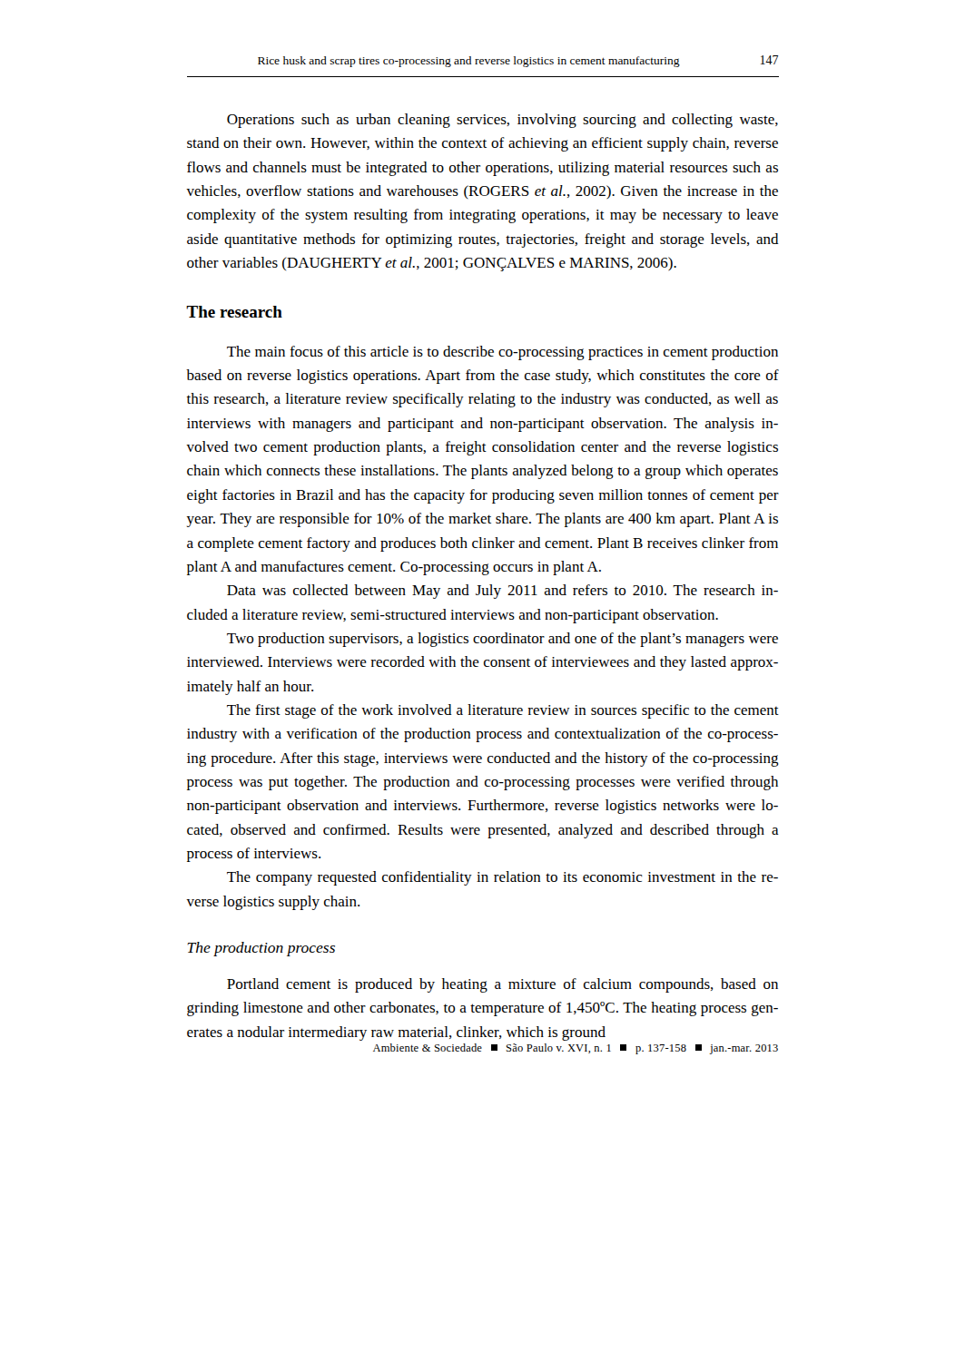Rice husk and scrap tires co-processing and reverse logistics in cement manufacturing
147
Operations such as urban cleaning services, involving sourcing and collecting waste, stand on their own. However, within the context of achieving an efficient supply chain, reverse flows and channels must be integrated to other operations, utilizing material resources such as vehicles, overflow stations and warehouses (ROGERS et al., 2002). Given the increase in the complexity of the system resulting from integrating operations, it may be necessary to leave aside quantitative methods for optimizing routes, trajectories, freight and storage levels, and other variables (DAUGHERTY et al., 2001; GONÇALVES e MARINS, 2006).
The research
The main focus of this article is to describe co-processing practices in cement production based on reverse logistics operations. Apart from the case study, which constitutes the core of this research, a literature review specifically relating to the industry was conducted, as well as interviews with managers and participant and non-participant observation. The analysis involved two cement production plants, a freight consolidation center and the reverse logistics chain which connects these installations. The plants analyzed belong to a group which operates eight factories in Brazil and has the capacity for producing seven million tonnes of cement per year. They are responsible for 10% of the market share. The plants are 400 km apart. Plant A is a complete cement factory and produces both clinker and cement. Plant B receives clinker from plant A and manufactures cement. Co-processing occurs in plant A.
Data was collected between May and July 2011 and refers to 2010. The research included a literature review, semi-structured interviews and non-participant observation.
Two production supervisors, a logistics coordinator and one of the plant’s managers were interviewed. Interviews were recorded with the consent of interviewees and they lasted approximately half an hour.
The first stage of the work involved a literature review in sources specific to the cement industry with a verification of the production process and contextualization of the co-processing procedure. After this stage, interviews were conducted and the history of the co-processing process was put together. The production and co-processing processes were verified through non-participant observation and interviews. Furthermore, reverse logistics networks were located, observed and confirmed. Results were presented, analyzed and described through a process of interviews.
The company requested confidentiality in relation to its economic investment in the reverse logistics supply chain.
The production process
Portland cement is produced by heating a mixture of calcium compounds, based on grinding limestone and other carbonates, to a temperature of 1,450ºC. The heating process generates a nodular intermediary raw material, clinker, which is ground
Ambiente & Sociedade São Paulo v. XVI, n. 1 p. 137-158 jan.-mar. 2013